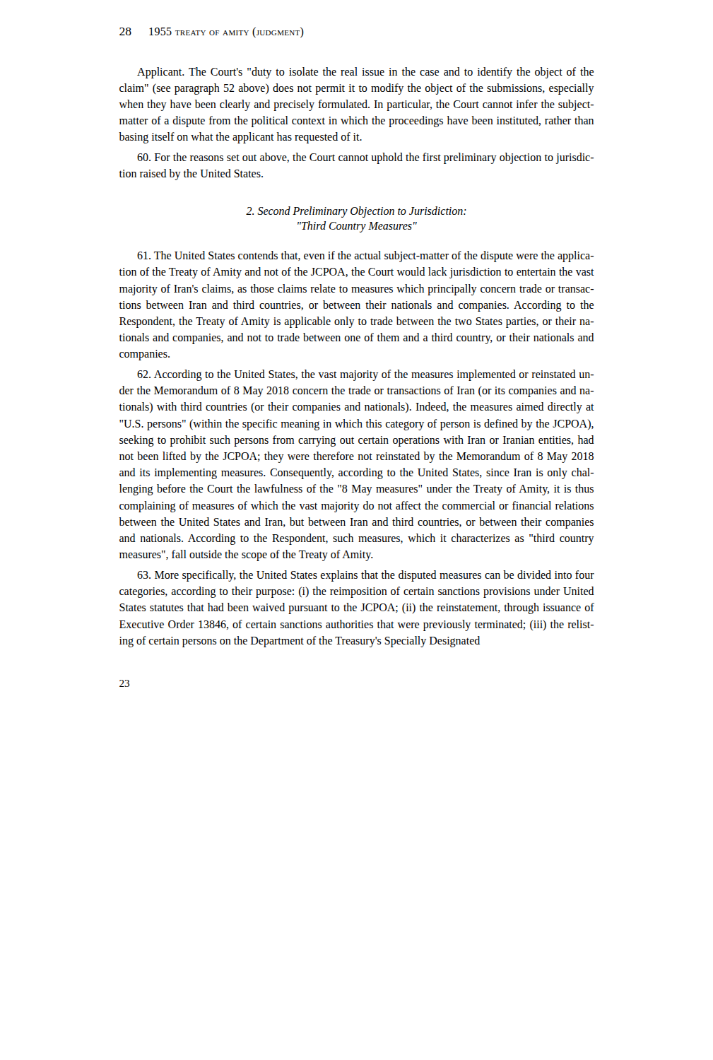28 1955 treaty of amity (judgment)
Applicant. The Court's "duty to isolate the real issue in the case and to identify the object of the claim" (see paragraph 52 above) does not permit it to modify the object of the submissions, especially when they have been clearly and precisely formulated. In particular, the Court cannot infer the subject-matter of a dispute from the political context in which the proceedings have been instituted, rather than basing itself on what the applicant has requested of it.
60. For the reasons set out above, the Court cannot uphold the first preliminary objection to jurisdiction raised by the United States.
2. Second Preliminary Objection to Jurisdiction:
"Third Country Measures"
61. The United States contends that, even if the actual subject-matter of the dispute were the application of the Treaty of Amity and not of the JCPOA, the Court would lack jurisdiction to entertain the vast majority of Iran's claims, as those claims relate to measures which principally concern trade or transactions between Iran and third countries, or between their nationals and companies. According to the Respondent, the Treaty of Amity is applicable only to trade between the two States parties, or their nationals and companies, and not to trade between one of them and a third country, or their nationals and companies.
62. According to the United States, the vast majority of the measures implemented or reinstated under the Memorandum of 8 May 2018 concern the trade or transactions of Iran (or its companies and nationals) with third countries (or their companies and nationals). Indeed, the measures aimed directly at "U.S. persons" (within the specific meaning in which this category of person is defined by the JCPOA), seeking to prohibit such persons from carrying out certain operations with Iran or Iranian entities, had not been lifted by the JCPOA; they were therefore not reinstated by the Memorandum of 8 May 2018 and its implementing measures. Consequently, according to the United States, since Iran is only challenging before the Court the lawfulness of the "8 May measures" under the Treaty of Amity, it is thus complaining of measures of which the vast majority do not affect the commercial or financial relations between the United States and Iran, but between Iran and third countries, or between their companies and nationals. According to the Respondent, such measures, which it characterizes as "third country measures", fall outside the scope of the Treaty of Amity.
63. More specifically, the United States explains that the disputed measures can be divided into four categories, according to their purpose: (i) the reimposition of certain sanctions provisions under United States statutes that had been waived pursuant to the JCPOA; (ii) the reinstatement, through issuance of Executive Order 13846, of certain sanctions authorities that were previously terminated; (iii) the relisting of certain persons on the Department of the Treasury's Specially Designated
23